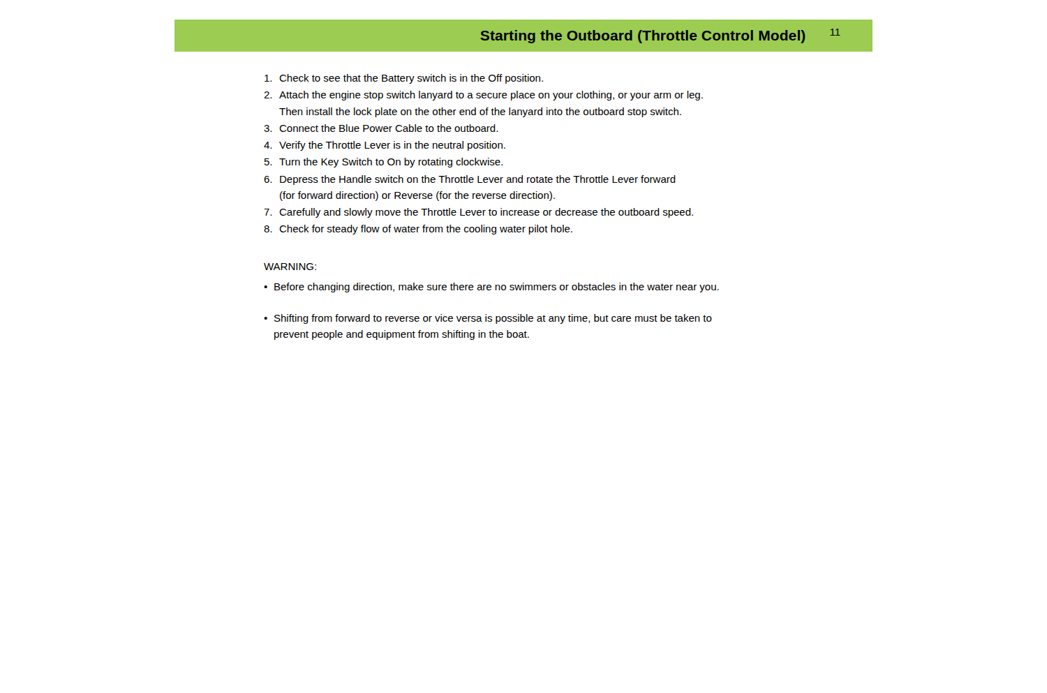Starting the Outboard (Throttle Control Model)
11
1. Check to see that the Battery switch is in the Off position.
2. Attach the engine stop switch lanyard to a secure place on your clothing, or your arm or leg. Then install the lock plate on the other end of the lanyard into the outboard stop switch.
3. Connect the Blue Power Cable to the outboard.
4. Verify the Throttle Lever is in the neutral position.
5. Turn the Key Switch to On by rotating clockwise.
6. Depress the Handle switch on the Throttle Lever and rotate the Throttle Lever forward (for forward direction) or Reverse (for the reverse direction).
7. Carefully and slowly move the Throttle Lever to increase or decrease the outboard speed.
8. Check for steady flow of water from the cooling water pilot hole.
WARNING:
Before changing direction, make sure there are no swimmers or obstacles in the water near you.
Shifting from forward to reverse or vice versa is possible at any time, but care must be taken to prevent people and equipment from shifting in the boat.